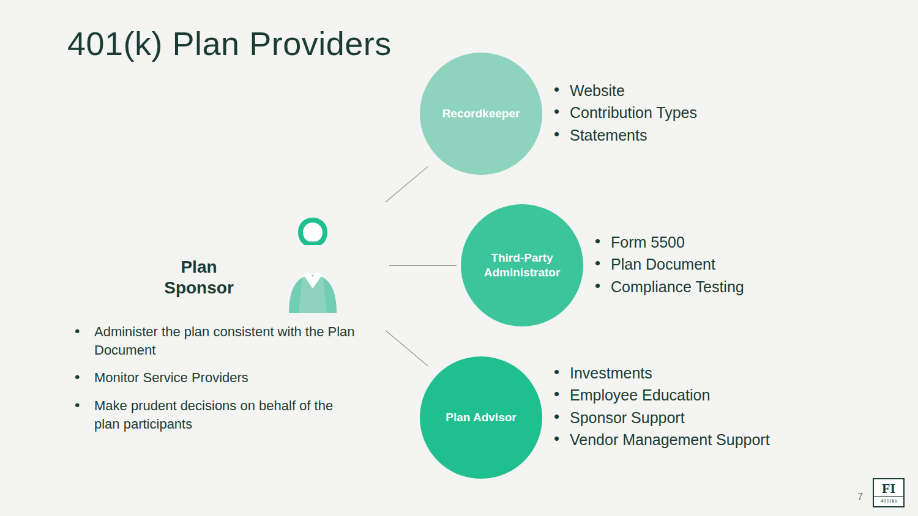401(k) Plan Providers
Recordkeeper
Website
Contribution Types
Statements
Third-Party
Administrator
Form 5500
Plan Document
Compliance Testing
Plan Advisor
Investments
Employee Education
Sponsor Support
Vendor Management Support
Plan
Sponsor
Administer the plan consistent with the Plan Document
Monitor Service Providers
Make prudent decisions on behalf of the plan participants
7
FI 401(k)